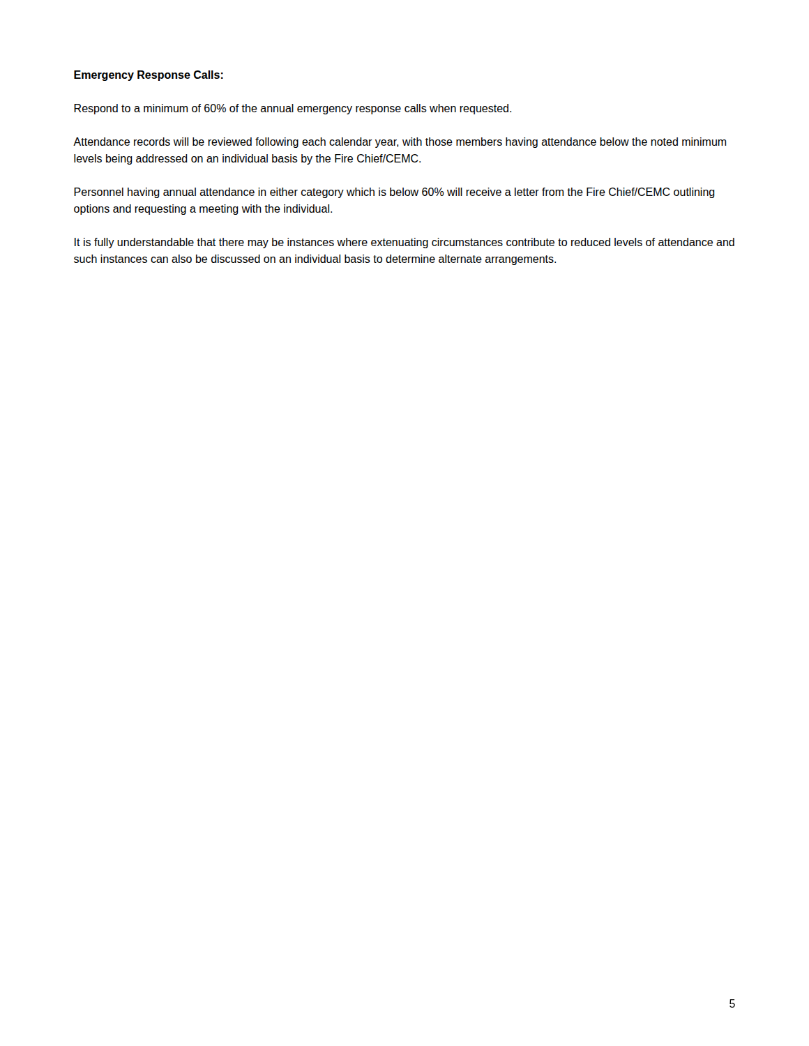Emergency Response Calls:
Respond to a minimum of 60% of the annual emergency response calls when requested.
Attendance records will be reviewed following each calendar year, with those members having attendance below the noted minimum levels being addressed on an individual basis by the Fire Chief/CEMC.
Personnel having annual attendance in either category which is below 60% will receive a letter from the Fire Chief/CEMC outlining options and requesting a meeting with the individual.
It is fully understandable that there may be instances where extenuating circumstances contribute to reduced levels of attendance and such instances can also be discussed on an individual basis to determine alternate arrangements.
5